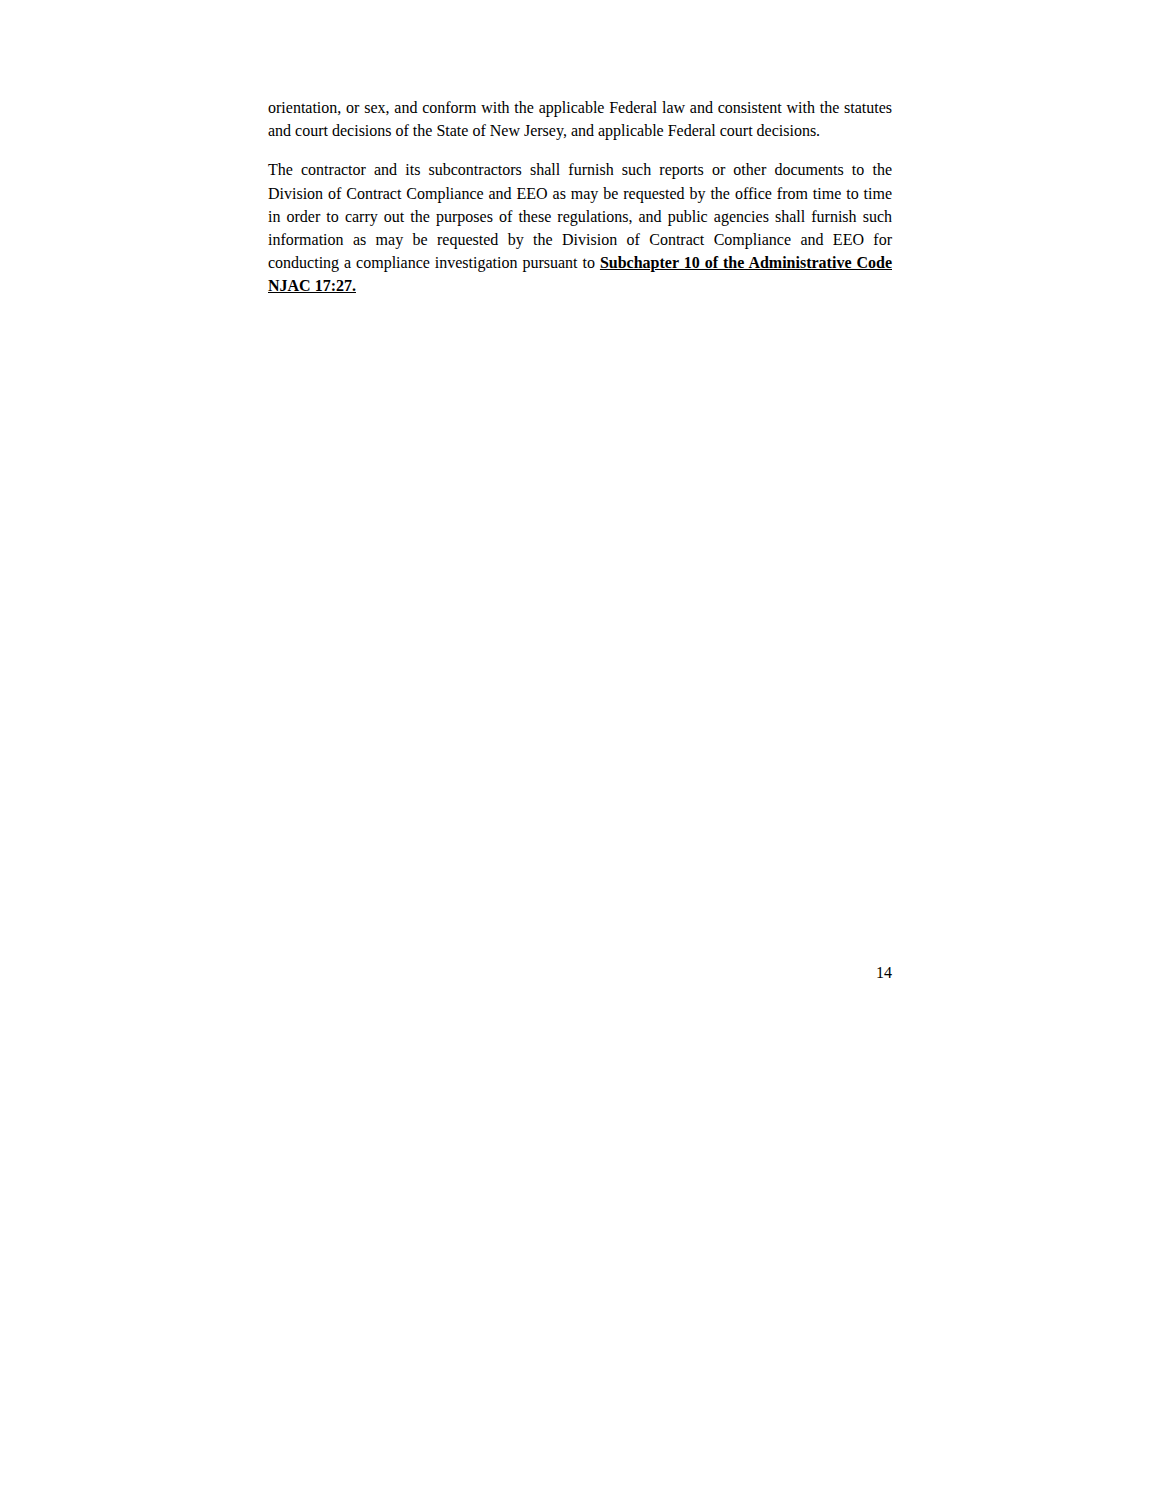orientation, or sex, and conform with the applicable Federal law and consistent with the statutes and court decisions of the State of New Jersey, and applicable Federal court decisions.
The contractor and its subcontractors shall furnish such reports or other documents to the Division of Contract Compliance and EEO as may be requested by the office from time to time in order to carry out the purposes of these regulations, and public agencies shall furnish such information as may be requested by the Division of Contract Compliance and EEO for conducting a compliance investigation pursuant to Subchapter 10 of the Administrative Code NJAC 17:27.
14